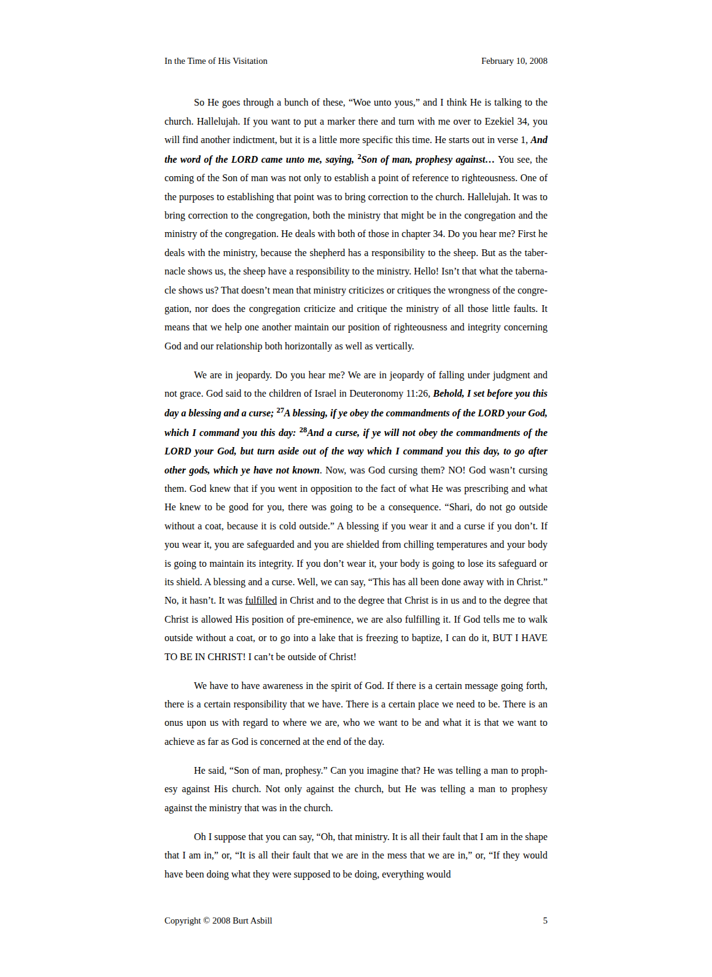In the Time of His Visitation
February 10, 2008
So He goes through a bunch of these, “Woe unto yous,” and I think He is talking to the church. Hallelujah. If you want to put a marker there and turn with me over to Ezekiel 34, you will find another indictment, but it is a little more specific this time. He starts out in verse 1, And the word of the LORD came unto me, saying, 2 Son of man, prophesy against… You see, the coming of the Son of man was not only to establish a point of reference to righteousness. One of the purposes to establishing that point was to bring correction to the church. Hallelujah. It was to bring correction to the congregation, both the ministry that might be in the congregation and the ministry of the congregation. He deals with both of those in chapter 34. Do you hear me? First he deals with the ministry, because the shepherd has a responsibility to the sheep. But as the tabernacle shows us, the sheep have a responsibility to the ministry. Hello! Isn’t that what the tabernacle shows us? That doesn’t mean that ministry criticizes or critiques the wrongness of the congregation, nor does the congregation criticize and critique the ministry of all those little faults. It means that we help one another maintain our position of righteousness and integrity concerning God and our relationship both horizontally as well as vertically.
We are in jeopardy. Do you hear me? We are in jeopardy of falling under judgment and not grace. God said to the children of Israel in Deuteronomy 11:26, Behold, I set before you this day a blessing and a curse; 27 A blessing, if ye obey the commandments of the LORD your God, which I command you this day: 28 And a curse, if ye will not obey the commandments of the LORD your God, but turn aside out of the way which I command you this day, to go after other gods, which ye have not known. Now, was God cursing them? NO! God wasn’t cursing them. God knew that if you went in opposition to the fact of what He was prescribing and what He knew to be good for you, there was going to be a consequence. “Shari, do not go outside without a coat, because it is cold outside.” A blessing if you wear it and a curse if you don’t. If you wear it, you are safeguarded and you are shielded from chilling temperatures and your body is going to maintain its integrity. If you don’t wear it, your body is going to lose its safeguard or its shield. A blessing and a curse. Well, we can say, “This has all been done away with in Christ.” No, it hasn’t. It was fulfilled in Christ and to the degree that Christ is in us and to the degree that Christ is allowed His position of pre-eminence, we are also fulfilling it. If God tells me to walk outside without a coat, or to go into a lake that is freezing to baptize, I can do it, BUT I HAVE TO BE IN CHRIST! I can’t be outside of Christ!
We have to have awareness in the spirit of God. If there is a certain message going forth, there is a certain responsibility that we have. There is a certain place we need to be. There is an onus upon us with regard to where we are, who we want to be and what it is that we want to achieve as far as God is concerned at the end of the day.
He said, “Son of man, prophesy.” Can you imagine that? He was telling a man to prophesy against His church. Not only against the church, but He was telling a man to prophesy against the ministry that was in the church.
Oh I suppose that you can say, “Oh, that ministry. It is all their fault that I am in the shape that I am in,” or, “It is all their fault that we are in the mess that we are in,” or, “If they would have been doing what they were supposed to be doing, everything would
Copyright © 2008 Burt Asbill
5